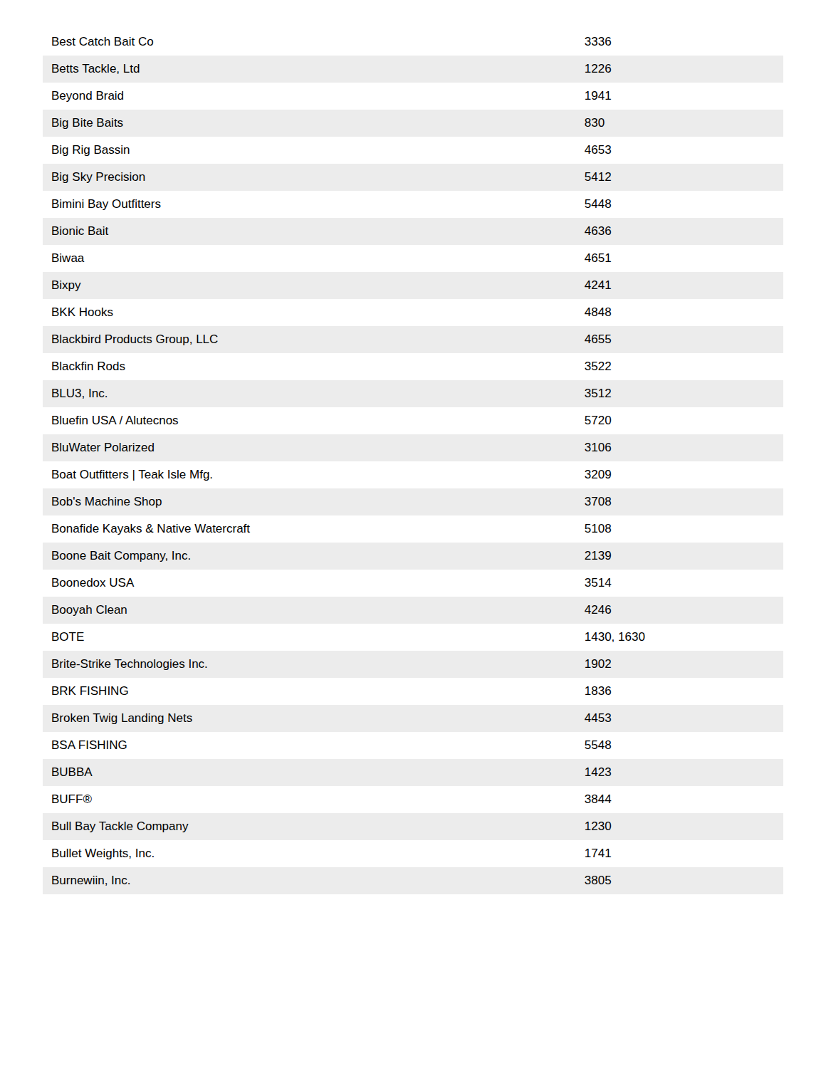| Best Catch Bait Co | 3336 |
| Betts Tackle, Ltd | 1226 |
| Beyond Braid | 1941 |
| Big Bite Baits | 830 |
| Big Rig Bassin | 4653 |
| Big Sky Precision | 5412 |
| Bimini Bay Outfitters | 5448 |
| Bionic Bait | 4636 |
| Biwaa | 4651 |
| Bixpy | 4241 |
| BKK Hooks | 4848 |
| Blackbird Products Group, LLC | 4655 |
| Blackfin Rods | 3522 |
| BLU3, Inc. | 3512 |
| Bluefin USA / Alutecnos | 5720 |
| BluWater Polarized | 3106 |
| Boat Outfitters / Teak Isle Mfg. | 3209 |
| Bob's Machine Shop | 3708 |
| Bonafide Kayaks & Native Watercraft | 5108 |
| Boone Bait Company, Inc. | 2139 |
| Boonedox USA | 3514 |
| Booyah Clean | 4246 |
| BOTE | 1430, 1630 |
| Brite-Strike Technologies Inc. | 1902 |
| BRK FISHING | 1836 |
| Broken Twig Landing Nets | 4453 |
| BSA FISHING | 5548 |
| BUBBA | 1423 |
| BUFF® | 3844 |
| Bull Bay Tackle Company | 1230 |
| Bullet Weights, Inc. | 1741 |
| Burnewiin, Inc. | 3805 |